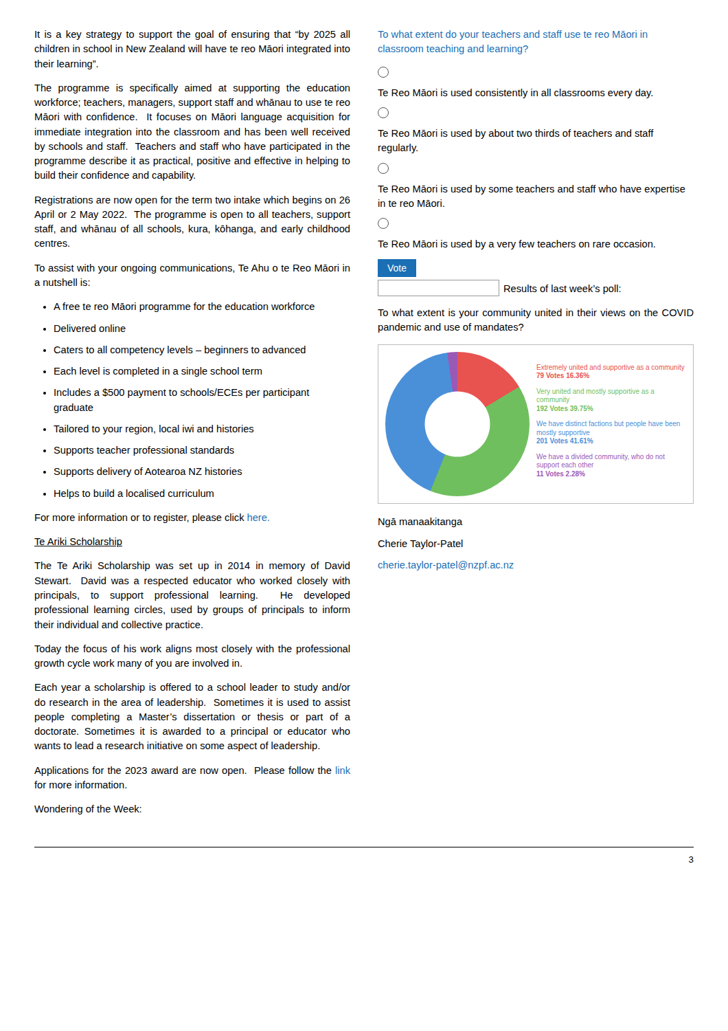It is a key strategy to support the goal of ensuring that “by 2025 all children in school in New Zealand will have te reo Māori integrated into their learning”.
The programme is specifically aimed at supporting the education workforce; teachers, managers, support staff and whānau to use te reo Māori with confidence. It focuses on Māori language acquisition for immediate integration into the classroom and has been well received by schools and staff. Teachers and staff who have participated in the programme describe it as practical, positive and effective in helping to build their confidence and capability.
Registrations are now open for the term two intake which begins on 26 April or 2 May 2022. The programme is open to all teachers, support staff, and whānau of all schools, kura, kōhanga, and early childhood centres.
To assist with your ongoing communications, Te Ahu o te Reo Māori in a nutshell is:
A free te reo Māori programme for the education workforce
Delivered online
Caters to all competency levels – beginners to advanced
Each level is completed in a single school term
Includes a $500 payment to schools/ECEs per participant graduate
Tailored to your region, local iwi and histories
Supports teacher professional standards
Supports delivery of Aotearoa NZ histories
Helps to build a localised curriculum
For more information or to register, please click here.
Te Ariki Scholarship
The Te Ariki Scholarship was set up in 2014 in memory of David Stewart. David was a respected educator who worked closely with principals, to support professional learning. He developed professional learning circles, used by groups of principals to inform their individual and collective practice.
Today the focus of his work aligns most closely with the professional growth cycle work many of you are involved in.
Each year a scholarship is offered to a school leader to study and/or do research in the area of leadership. Sometimes it is used to assist people completing a Master’s dissertation or thesis or part of a doctorate. Sometimes it is awarded to a principal or educator who wants to lead a research initiative on some aspect of leadership.
Applications for the 2023 award are now open. Please follow the link for more information.
Wondering of the Week:
To what extent do your teachers and staff use te reo Māori in classroom teaching and learning?
Te Reo Māori is used consistently in all classrooms every day.
Te Reo Māori is used by about two thirds of teachers and staff regularly.
Te Reo Māori is used by some teachers and staff who have expertise in te reo Māori.
Te Reo Māori is used by a very few teachers on rare occasion.
Vote
Results of last week’s poll:
To what extent is your community united in their views on the COVID pandemic and use of mandates?
Extremely united and supportive as a community
79 Votes 16.36%
Very united and mostly supportive as a community
192 Votes 39.75%
We have distinct factions but people have been mostly supportive
201 Votes 41.61%
We have a divided community, who do not support each other
11 Votes 2.28%
Ngā manaakitanga
Cherie Taylor-Patel
cherie.taylor-patel@nzpf.ac.nz
3